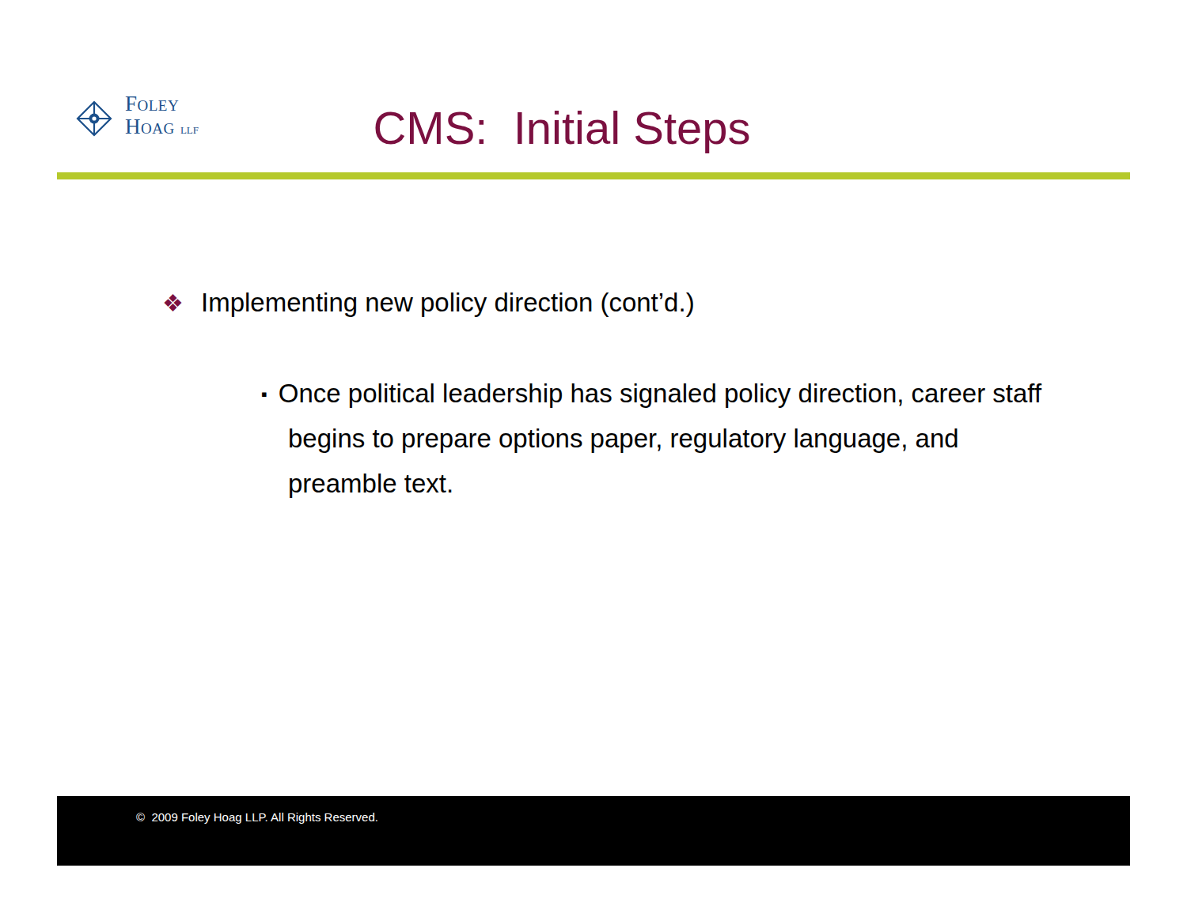Foley
Hoag LLF
CMS: Initial Steps
❖Implementing new policy direction (cont’d.)
▪Once political leadership has signaled policy direction, career staff begins to prepare options paper, regulatory language, and preamble text.
© 2009 Foley Hoag LLP. All Rights Reserved.